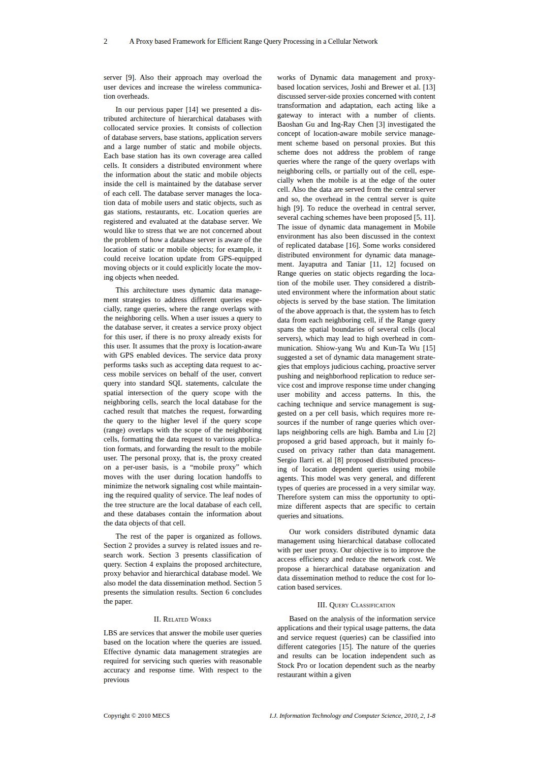2
A Proxy based Framework for Efficient Range Query Processing in a Cellular Network
server [9]. Also their approach may overload the user devices and increase the wireless communication overheads.
In our pervious paper [14] we presented a distributed architecture of hierarchical databases with collocated service proxies. It consists of collection of database servers, base stations, application servers and a large number of static and mobile objects. Each base station has its own coverage area called cells. It considers a distributed environment where the information about the static and mobile objects inside the cell is maintained by the database server of each cell. The database server manages the location data of mobile users and static objects, such as gas stations, restaurants, etc. Location queries are registered and evaluated at the database server. We would like to stress that we are not concerned about the problem of how a database server is aware of the location of static or mobile objects; for example, it could receive location update from GPS-equipped moving objects or it could explicitly locate the moving objects when needed.
This architecture uses dynamic data management strategies to address different queries especially, range queries, where the range overlaps with the neighboring cells. When a user issues a query to the database server, it creates a service proxy object for this user, if there is no proxy already exists for this user. It assumes that the proxy is location-aware with GPS enabled devices. The service data proxy performs tasks such as accepting data request to access mobile services on behalf of the user, convert query into standard SQL statements, calculate the spatial intersection of the query scope with the neighboring cells, search the local database for the cached result that matches the request, forwarding the query to the higher level if the query scope (range) overlaps with the scope of the neighboring cells, formatting the data request to various application formats, and forwarding the result to the mobile user. The personal proxy, that is, the proxy created on a per-user basis, is a “mobile proxy” which moves with the user during location handoffs to minimize the network signaling cost while maintaining the required quality of service. The leaf nodes of the tree structure are the local database of each cell, and these databases contain the information about the data objects of that cell.
The rest of the paper is organized as follows. Section 2 provides a survey is related issues and research work. Section 3 presents classification of query. Section 4 explains the proposed architecture, proxy behavior and hierarchical database model. We also model the data dissemination method. Section 5 presents the simulation results. Section 6 concludes the paper.
II. Related Works
LBS are services that answer the mobile user queries based on the location where the queries are issued. Effective dynamic data management strategies are required for servicing such queries with reasonable accuracy and response time. With respect to the previous
works of Dynamic data management and proxy-based location services, Joshi and Brewer et al. [13] discussed server-side proxies concerned with content transformation and adaptation, each acting like a gateway to interact with a number of clients. Baoshan Gu and Ing-Ray Chen [3] investigated the concept of location-aware mobile service management scheme based on personal proxies. But this scheme does not address the problem of range queries where the range of the query overlaps with neighboring cells, or partially out of the cell, especially when the mobile is at the edge of the outer cell. Also the data are served from the central server and so, the overhead in the central server is quite high [9]. To reduce the overhead in central server, several caching schemes have been proposed [5, 11]. The issue of dynamic data management in Mobile environment has also been discussed in the context of replicated database [16]. Some works considered distributed environment for dynamic data management. Jayaputra and Taniar [11, 12] focused on Range queries on static objects regarding the location of the mobile user. They considered a distributed environment where the information about static objects is served by the base station. The limitation of the above approach is that, the system has to fetch data from each neighboring cell, if the Range query spans the spatial boundaries of several cells (local servers), which may lead to high overhead in communication. Shiow-yang Wu and Kun-Ta Wu [15] suggested a set of dynamic data management strategies that employs judicious caching, proactive server pushing and neighborhood replication to reduce service cost and improve response time under changing user mobility and access patterns. In this, the caching technique and service management is suggested on a per cell basis, which requires more resources if the number of range queries which overlaps neighboring cells are high. Bamba and Liu [2] proposed a grid based approach, but it mainly focused on privacy rather than data management. Sergio Ilarri et. al [8] proposed distributed processing of location dependent queries using mobile agents. This model was very general, and different types of queries are processed in a very similar way. Therefore system can miss the opportunity to optimize different aspects that are specific to certain queries and situations.
Our work considers distributed dynamic data management using hierarchical database collocated with per user proxy. Our objective is to improve the access efficiency and reduce the network cost. We propose a hierarchical database organization and data dissemination method to reduce the cost for location based services.
III. Query Classification
Based on the analysis of the information service applications and their typical usage patterns, the data and service request (queries) can be classified into different categories [15]. The nature of the queries and results can be location independent such as Stock Pro or location dependent such as the nearby restaurant within a given
Copyright © 2010 MECS
I.J. Information Technology and Computer Science, 2010, 2, 1-8